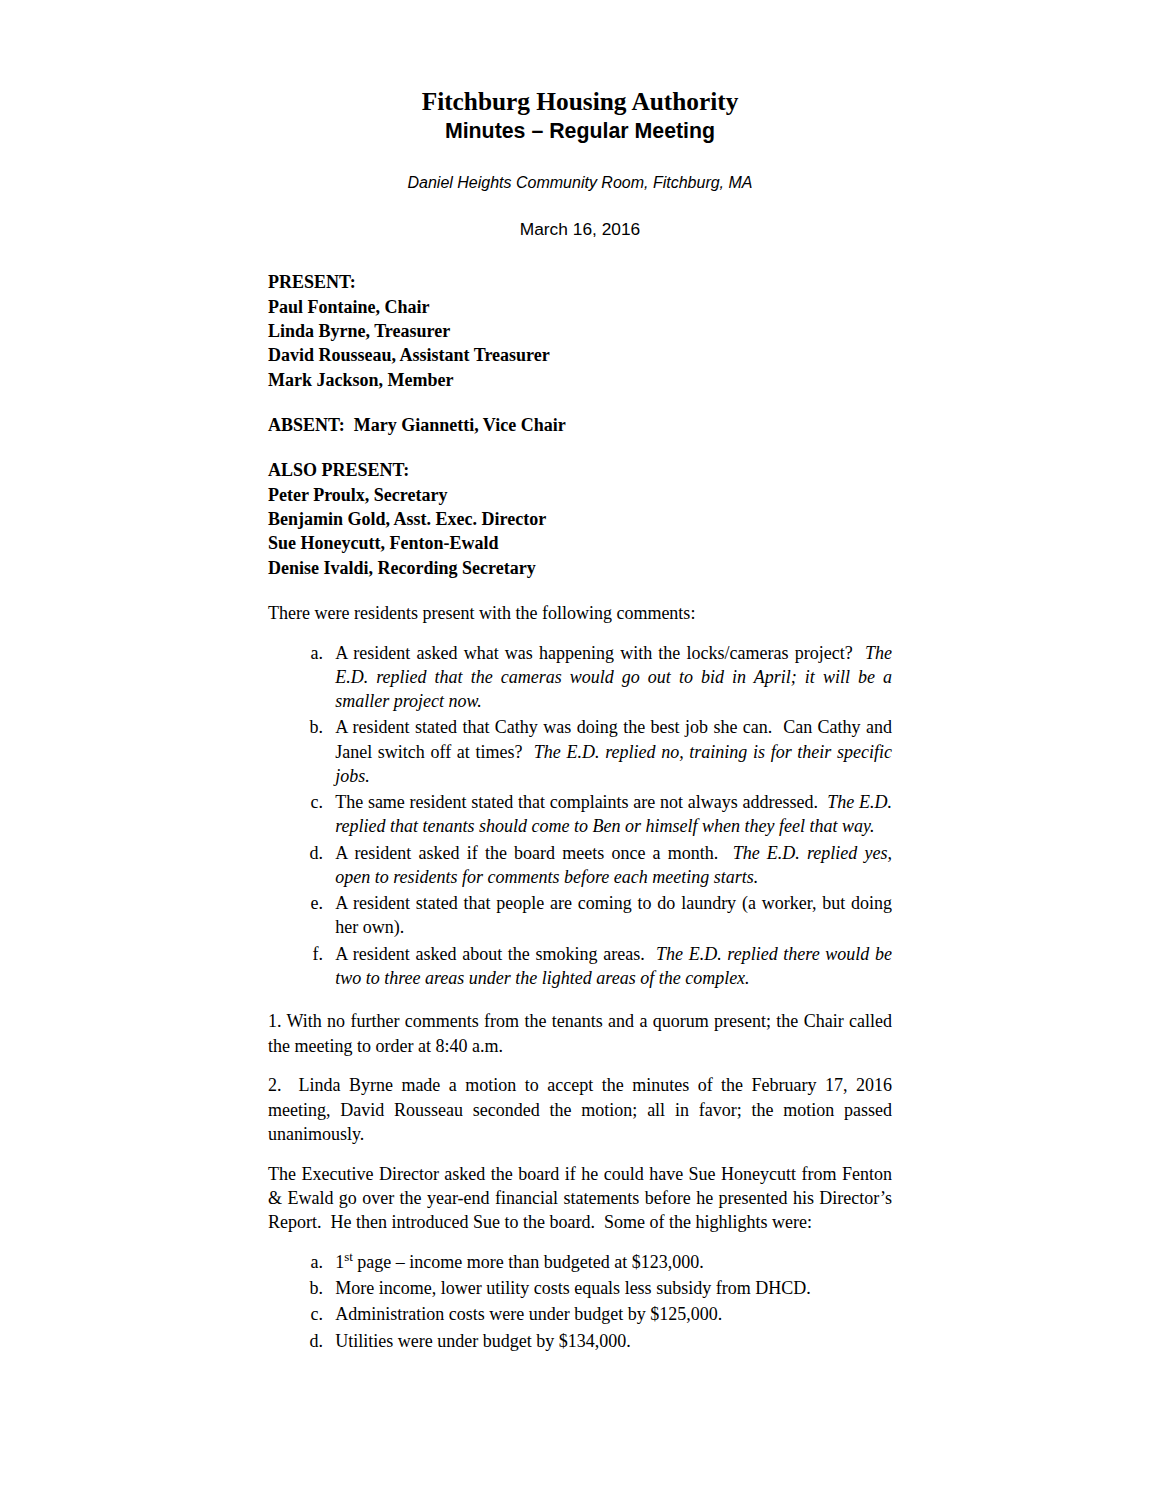Fitchburg Housing Authority
Minutes – Regular Meeting
Daniel Heights Community Room, Fitchburg, MA
March 16, 2016
PRESENT:
Paul Fontaine, Chair
Linda Byrne, Treasurer
David Rousseau, Assistant Treasurer
Mark Jackson, Member
ABSENT: Mary Giannetti, Vice Chair
ALSO PRESENT:
Peter Proulx, Secretary
Benjamin Gold, Asst. Exec. Director
Sue Honeycutt, Fenton-Ewald
Denise Ivaldi, Recording Secretary
There were residents present with the following comments:
A resident asked what was happening with the locks/cameras project? The E.D. replied that the cameras would go out to bid in April; it will be a smaller project now.
A resident stated that Cathy was doing the best job she can. Can Cathy and Janel switch off at times? The E.D. replied no, training is for their specific jobs.
The same resident stated that complaints are not always addressed. The E.D. replied that tenants should come to Ben or himself when they feel that way.
A resident asked if the board meets once a month. The E.D. replied yes, open to residents for comments before each meeting starts.
A resident stated that people are coming to do laundry (a worker, but doing her own).
A resident asked about the smoking areas. The E.D. replied there would be two to three areas under the lighted areas of the complex.
1. With no further comments from the tenants and a quorum present; the Chair called the meeting to order at 8:40 a.m.
2. Linda Byrne made a motion to accept the minutes of the February 17, 2016 meeting, David Rousseau seconded the motion; all in favor; the motion passed unanimously.
The Executive Director asked the board if he could have Sue Honeycutt from Fenton & Ewald go over the year-end financial statements before he presented his Director’s Report. He then introduced Sue to the board. Some of the highlights were:
1st page – income more than budgeted at $123,000.
More income, lower utility costs equals less subsidy from DHCD.
Administration costs were under budget by $125,000.
Utilities were under budget by $134,000.